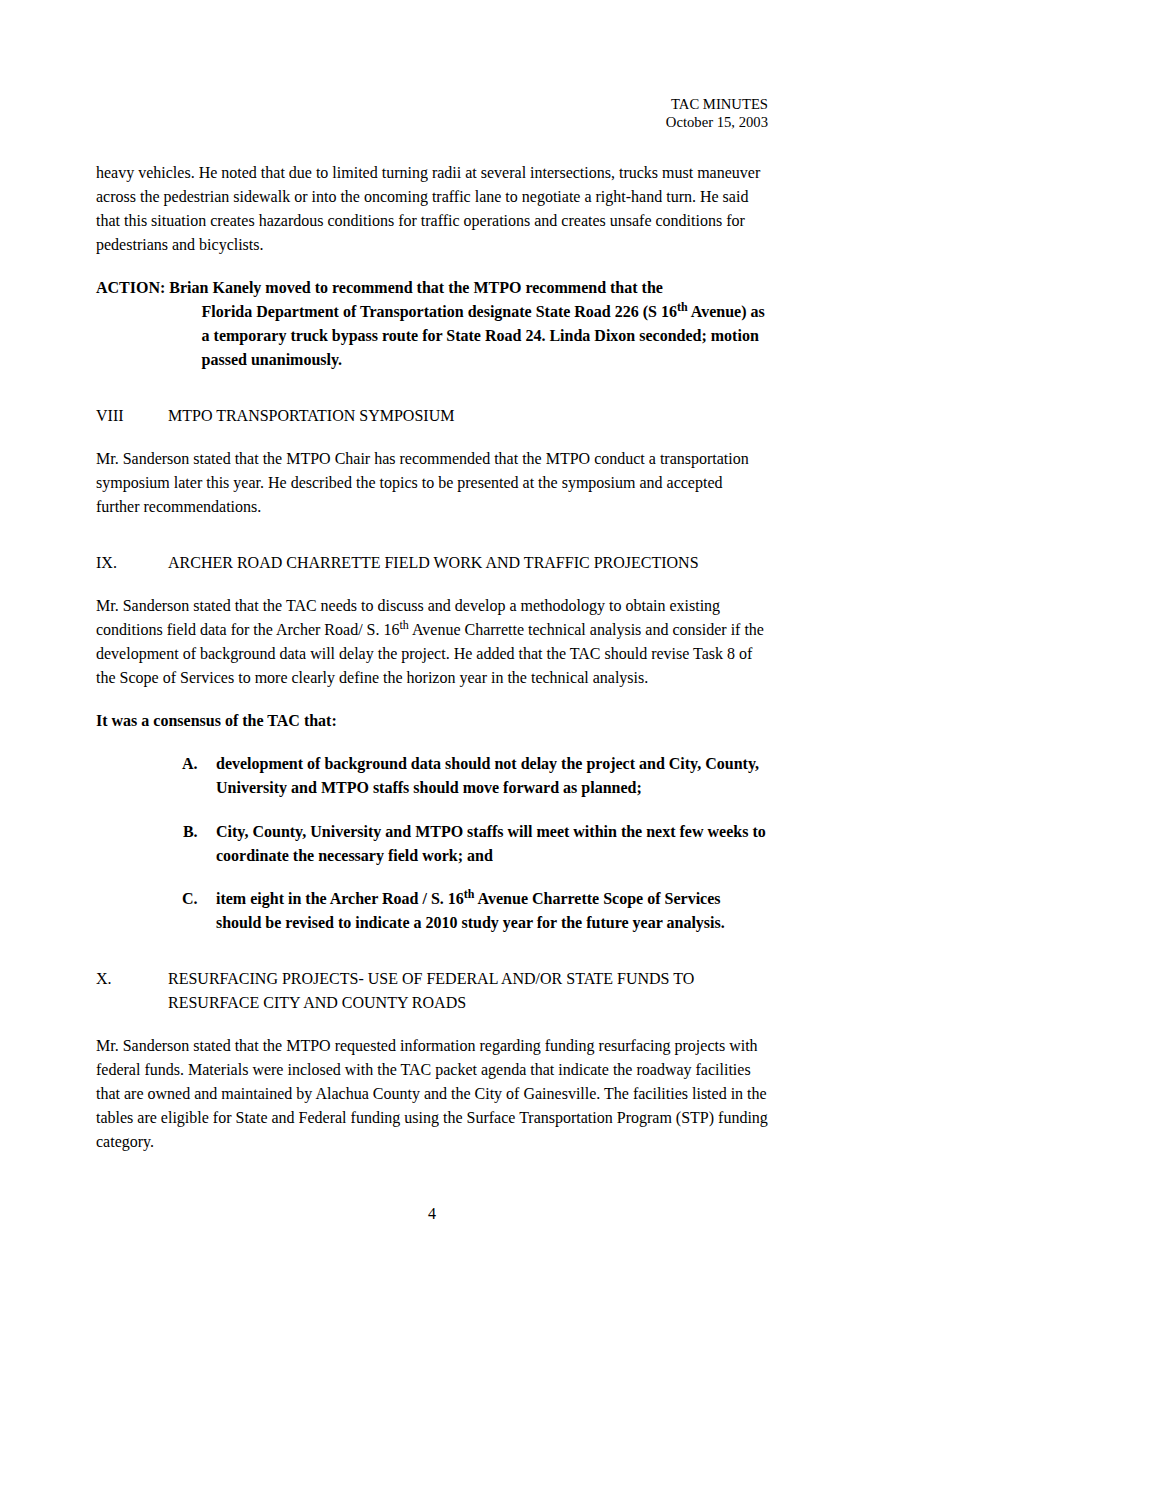TAC MINUTES
October 15, 2003
heavy vehicles. He noted that due to limited turning radii at several intersections, trucks must maneuver across the pedestrian sidewalk or into the oncoming traffic lane to negotiate a right-hand turn. He said that this situation creates hazardous conditions for traffic operations and creates unsafe conditions for pedestrians and bicyclists.
ACTION: Brian Kanely moved to recommend that the MTPO recommend that the
Florida Department of Transportation designate State Road 226 (S 16th Avenue) as a temporary truck bypass route for State Road 24. Linda Dixon seconded; motion passed unanimously.
VIII MTPO TRANSPORTATION SYMPOSIUM
Mr. Sanderson stated that the MTPO Chair has recommended that the MTPO conduct a transportation symposium later this year. He described the topics to be presented at the symposium and accepted further recommendations.
IX. ARCHER ROAD CHARRETTE FIELD WORK AND TRAFFIC PROJECTIONS
Mr. Sanderson stated that the TAC needs to discuss and develop a methodology to obtain existing conditions field data for the Archer Road/ S. 16th Avenue Charrette technical analysis and consider if the development of background data will delay the project. He added that the TAC should revise Task 8 of the Scope of Services to more clearly define the horizon year in the technical analysis.
It was a consensus of the TAC that:
development of background data should not delay the project and City, County, University and MTPO staffs should move forward as planned;
City, County, University and MTPO staffs will meet within the next few weeks to coordinate the necessary field work; and
item eight in the Archer Road / S. 16th Avenue Charrette Scope of Services should be revised to indicate a 2010 study year for the future year analysis.
X. RESURFACING PROJECTS- USE OF FEDERAL AND/OR STATE FUNDS TO RESURFACE CITY AND COUNTY ROADS
Mr. Sanderson stated that the MTPO requested information regarding funding resurfacing projects with federal funds. Materials were inclosed with the TAC packet agenda that indicate the roadway facilities that are owned and maintained by Alachua County and the City of Gainesville. The facilities listed in the tables are eligible for State and Federal funding using the Surface Transportation Program (STP) funding category.
4